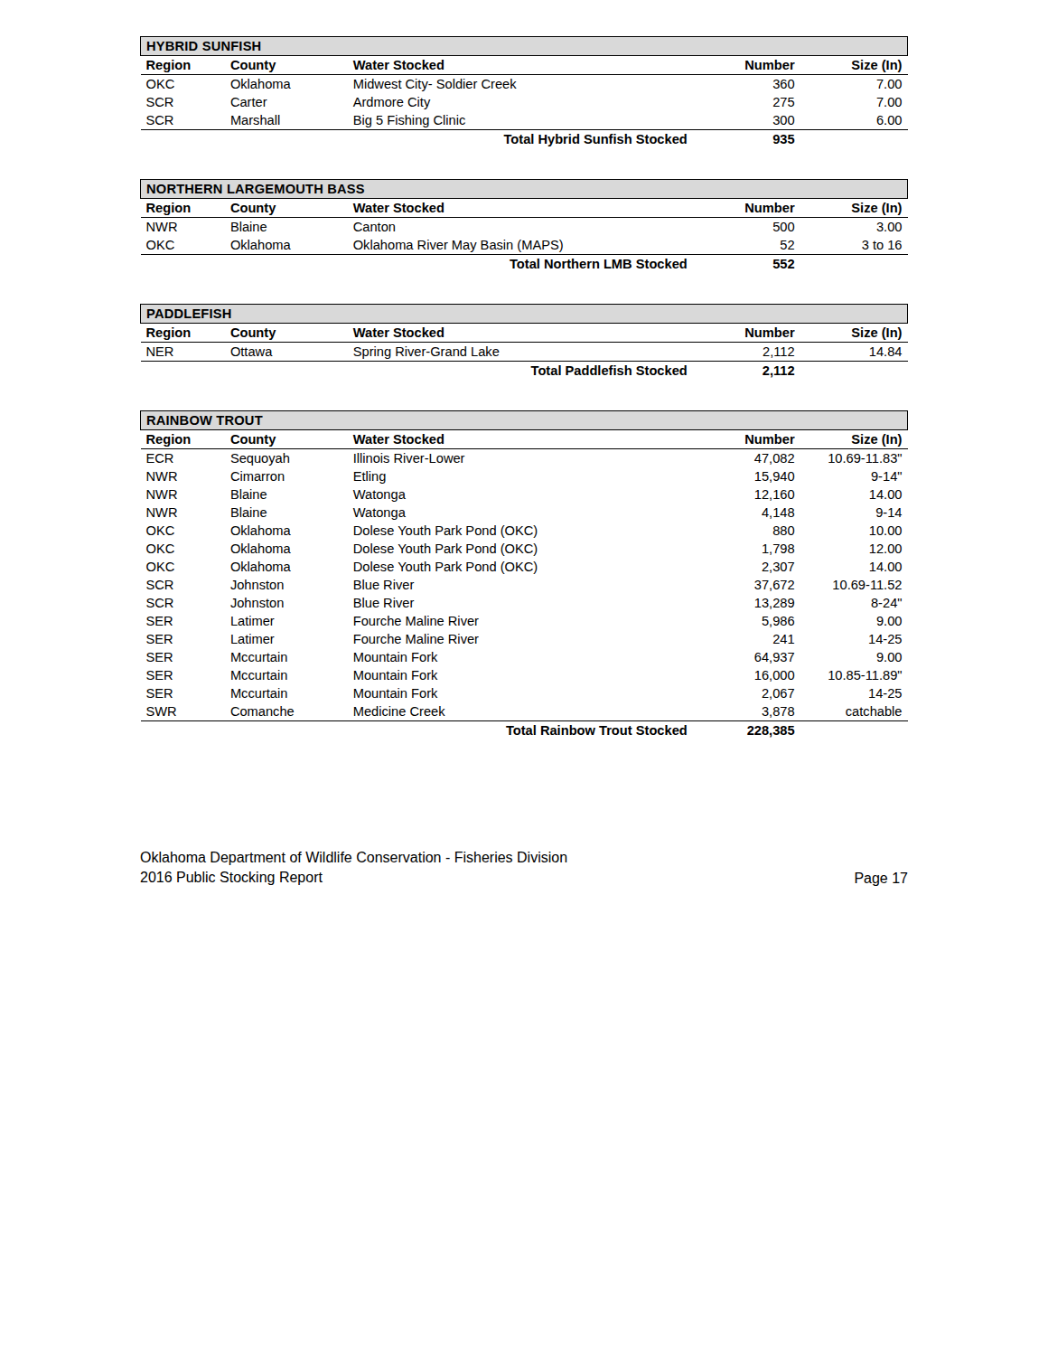| HYBRID SUNFISH |
| --- |
| Region | County | Water Stocked | Number | Size (In) |
| OKC | Oklahoma | Midwest City- Soldier Creek | 360 | 7.00 |
| SCR | Carter | Ardmore City | 275 | 7.00 |
| SCR | Marshall | Big 5 Fishing Clinic | 300 | 6.00 |
| Total Hybrid Sunfish Stocked | 935 | |
| NORTHERN LARGEMOUTH BASS |
| --- |
| Region | County | Water Stocked | Number | Size (In) |
| NWR | Blaine | Canton | 500 | 3.00 |
| OKC | Oklahoma | Oklahoma River May Basin (MAPS) | 52 | 3 to 16 |
| Total Northern LMB Stocked | 552 | |
| PADDLEFISH |
| --- |
| Region | County | Water Stocked | Number | Size (In) |
| NER | Ottawa | Spring River-Grand Lake | 2,112 | 14.84 |
| Total Paddlefish Stocked | 2,112 | |
| RAINBOW TROUT |
| --- |
| Region | County | Water Stocked | Number | Size (In) |
| ECR | Sequoyah | Illinois River-Lower | 47,082 | 10.69-11.83" |
| NWR | Cimarron | Etling | 15,940 | 9-14" |
| NWR | Blaine | Watonga | 12,160 | 14.00 |
| NWR | Blaine | Watonga | 4,148 | 9-14 |
| OKC | Oklahoma | Dolese Youth Park Pond (OKC) | 880 | 10.00 |
| OKC | Oklahoma | Dolese Youth Park Pond (OKC) | 1,798 | 12.00 |
| OKC | Oklahoma | Dolese Youth Park Pond (OKC) | 2,307 | 14.00 |
| SCR | Johnston | Blue River | 37,672 | 10.69-11.52 |
| SCR | Johnston | Blue River | 13,289 | 8-24" |
| SER | Latimer | Fourche Maline River | 5,986 | 9.00 |
| SER | Latimer | Fourche Maline River | 241 | 14-25 |
| SER | Mccurtain | Mountain Fork | 64,937 | 9.00 |
| SER | Mccurtain | Mountain Fork | 16,000 | 10.85-11.89" |
| SER | Mccurtain | Mountain Fork | 2,067 | 14-25 |
| SWR | Comanche | Medicine Creek | 3,878 | catchable |
| Total Rainbow Trout Stocked | 228,385 | |
Oklahoma Department of Wildlife Conservation - Fisheries Division
2016 Public Stocking Report
Page 17